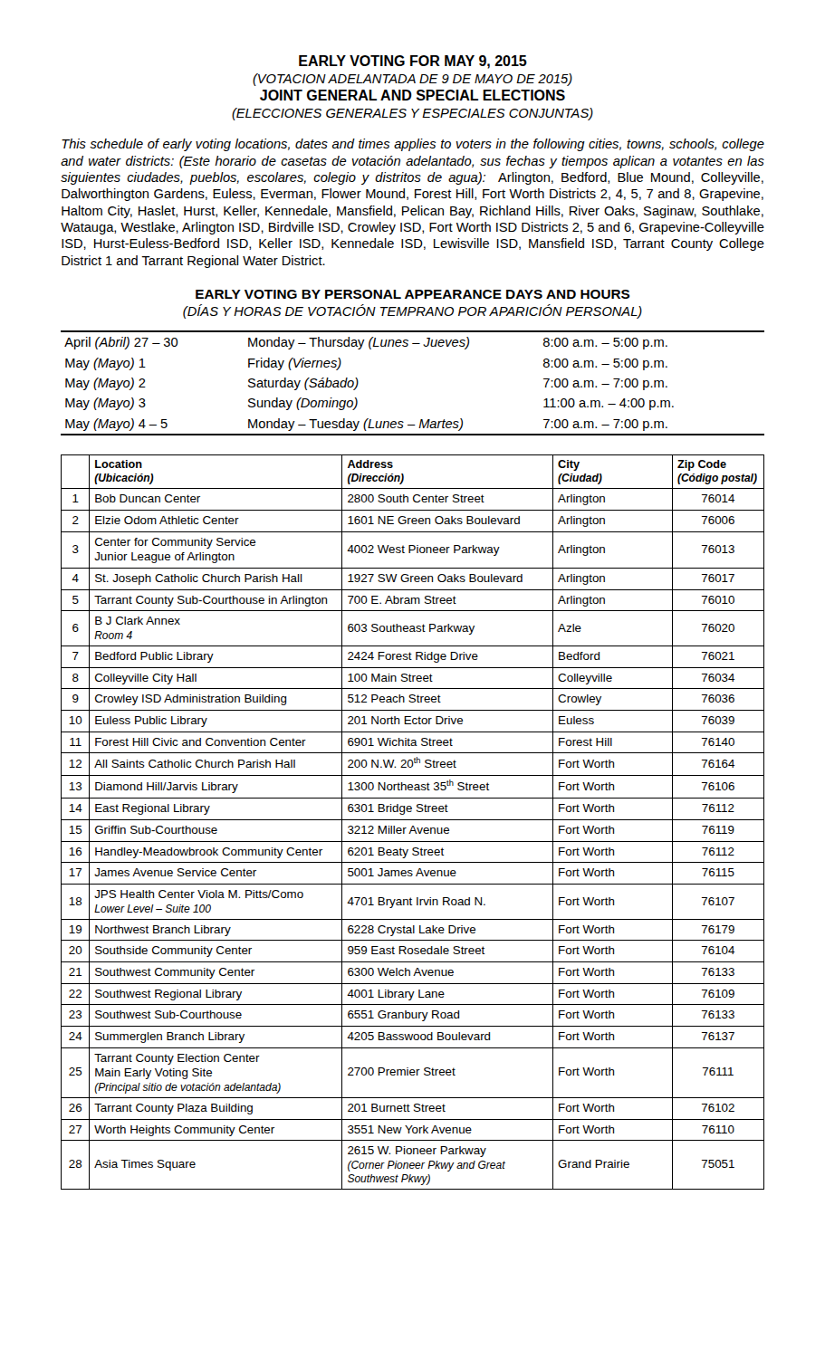EARLY VOTING FOR MAY 9, 2015
(VOTACION ADELANTADA DE 9 DE MAYO DE 2015)
JOINT GENERAL AND SPECIAL ELECTIONS
(ELECCIONES GENERALES Y ESPECIALES CONJUNTAS)
This schedule of early voting locations, dates and times applies to voters in the following cities, towns, schools, college and water districts: (Este horario de casetas de votación adelantado, sus fechas y tiempos aplican a votantes en las siguientes ciudades, pueblos, escolares, colegio y distritos de agua): Arlington, Bedford, Blue Mound, Colleyville, Dalworthington Gardens, Euless, Everman, Flower Mound, Forest Hill, Fort Worth Districts 2, 4, 5, 7 and 8, Grapevine, Haltom City, Haslet, Hurst, Keller, Kennedale, Mansfield, Pelican Bay, Richland Hills, River Oaks, Saginaw, Southlake, Watauga, Westlake, Arlington ISD, Birdville ISD, Crowley ISD, Fort Worth ISD Districts 2, 5 and 6, Grapevine-Colleyville ISD, Hurst-Euless-Bedford ISD, Keller ISD, Kennedale ISD, Lewisville ISD, Mansfield ISD, Tarrant County College District 1 and Tarrant Regional Water District.
EARLY VOTING BY PERSONAL APPEARANCE DAYS AND HOURS
(DÍAS Y HORAS DE VOTACIÓN TEMPRANO POR APARICIÓN PERSONAL)
| April (Abril) 27 – 30 | Monday – Thursday (Lunes – Jueves) | 8:00 a.m. – 5:00 p.m. |
| May (Mayo) 1 | Friday (Viernes) | 8:00 a.m. – 5:00 p.m. |
| May (Mayo) 2 | Saturday (Sábado) | 7:00 a.m. – 7:00 p.m. |
| May (Mayo) 3 | Sunday (Domingo) | 11:00 a.m. – 4:00 p.m. |
| May (Mayo) 4 – 5 | Monday – Tuesday (Lunes – Martes) | 7:00 a.m. – 7:00 p.m. |
| | Location (Ubicación) | Address (Dirección) | City (Ciudad) | Zip Code (Código postal) |
| --- | --- | --- | --- | --- |
| 1 | Bob Duncan Center | 2800 South Center Street | Arlington | 76014 |
| 2 | Elzie Odom Athletic Center | 1601 NE Green Oaks Boulevard | Arlington | 76006 |
| 3 | Center for Community Service Junior League of Arlington | 4002 West Pioneer Parkway | Arlington | 76013 |
| 4 | St. Joseph Catholic Church Parish Hall | 1927 SW Green Oaks Boulevard | Arlington | 76017 |
| 5 | Tarrant County Sub-Courthouse in Arlington | 700 E. Abram Street | Arlington | 76010 |
| 6 | B J Clark Annex Room 4 | 603 Southeast Parkway | Azle | 76020 |
| 7 | Bedford Public Library | 2424 Forest Ridge Drive | Bedford | 76021 |
| 8 | Colleyville City Hall | 100 Main Street | Colleyville | 76034 |
| 9 | Crowley ISD Administration Building | 512 Peach Street | Crowley | 76036 |
| 10 | Euless Public Library | 201 North Ector Drive | Euless | 76039 |
| 11 | Forest Hill Civic and Convention Center | 6901 Wichita Street | Forest Hill | 76140 |
| 12 | All Saints Catholic Church Parish Hall | 200 N.W. 20 th Street | Fort Worth | 76164 |
| 13 | Diamond Hill/Jarvis Library | 1300 Northeast 35 th Street | Fort Worth | 76106 |
| 14 | East Regional Library | 6301 Bridge Street | Fort Worth | 76112 |
| 15 | Griffin Sub-Courthouse | 3212 Miller Avenue | Fort Worth | 76119 |
| 16 | Handley-Meadowbrook Community Center | 6201 Beaty Street | Fort Worth | 76112 |
| 17 | James Avenue Service Center | 5001 James Avenue | Fort Worth | 76115 |
| 18 | JPS Health Center Viola M. Pitts/Como Lower Level – Suite 100 | 4701 Bryant Irvin Road N. | Fort Worth | 76107 |
| 19 | Northwest Branch Library | 6228 Crystal Lake Drive | Fort Worth | 76179 |
| 20 | Southside Community Center | 959 East Rosedale Street | Fort Worth | 76104 |
| 21 | Southwest Community Center | 6300 Welch Avenue | Fort Worth | 76133 |
| 22 | Southwest Regional Library | 4001 Library Lane | Fort Worth | 76109 |
| 23 | Southwest Sub-Courthouse | 6551 Granbury Road | Fort Worth | 76133 |
| 24 | Summerglen Branch Library | 4205 Basswood Boulevard | Fort Worth | 76137 |
| 25 | Tarrant County Election Center Main Early Voting Site (Principal sitio de votación adelantada) | 2700 Premier Street | Fort Worth | 76111 |
| 26 | Tarrant County Plaza Building | 201 Burnett Street | Fort Worth | 76102 |
| 27 | Worth Heights Community Center | 3551 New York Avenue | Fort Worth | 76110 |
| 28 | Asia Times Square | 2615 W. Pioneer Parkway (Corner Pioneer Pkwy and Great Southwest Pkwy) | Grand Prairie | 75051 |